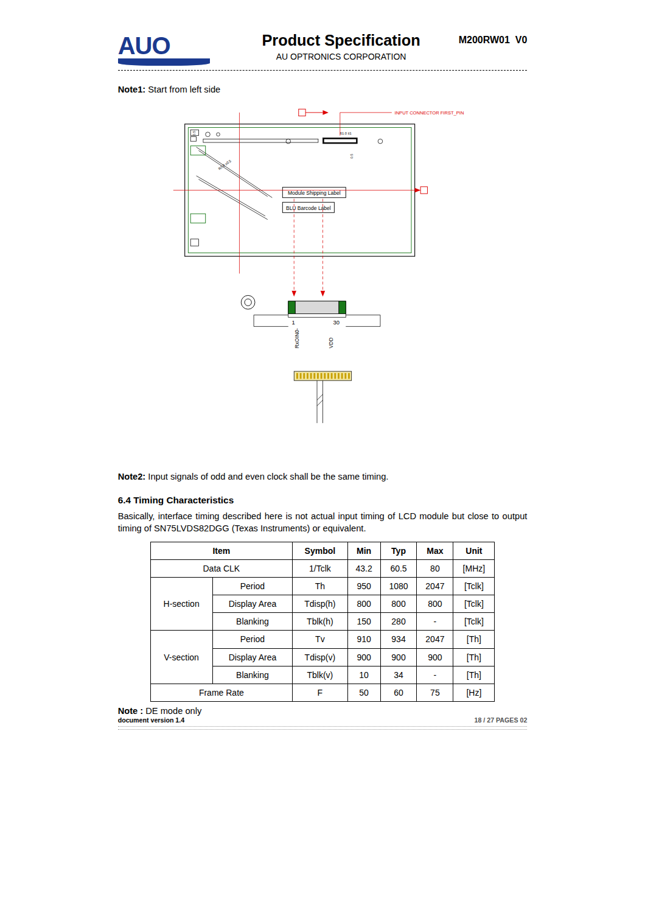AUO
Product Specification
AU OPTRONICS CORPORATION
M200RW01 V0
Note1: Start from left side
Module Shipping Label BLU Barcode Label INPUT CONNECTOR FIRST_PIN 0.5 R2.0 ±0.5 61.0 ±1 0.5 1 30 RxOIN0- VDD
Note2: Input signals of odd and even clock shall be the same timing.
6.4 Timing Characteristics
Basically, interface timing described here is not actual input timing of LCD module but close to output timing of SN75LVDS82DGG (Texas Instruments) or equivalent.
| Item | Symbol | Min | Typ | Max | Unit |
| --- | --- | --- | --- | --- | --- |
| Data CLK | 1/Tclk | 43.2 | 60.5 | 80 | [MHz] |
| H-section | Period | Th | 950 | 1080 | 2047 | [Tclk] |
| Display Area | Tdisp(h) | 800 | 800 | 800 | [Tclk] |
| Blanking | Tblk(h) | 150 | 280 | - | [Tclk] |
| V-section | Period | Tv | 910 | 934 | 2047 | [Th] |
| Display Area | Tdisp(v) | 900 | 900 | 900 | [Th] |
| Blanking | Tblk(v) | 10 | 34 | - | [Th] |
| Frame Rate | F | 50 | 60 | 75 | [Hz] |
Note : DE mode only
document version 1.4 18 / 27 PAGES 02